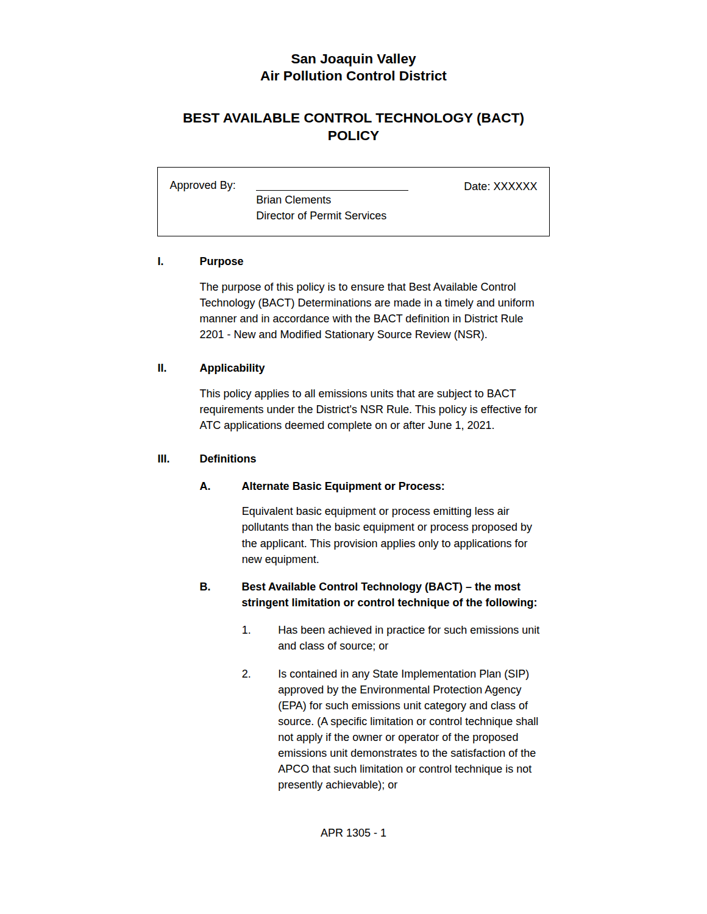San Joaquin Valley
Air Pollution Control District
BEST AVAILABLE CONTROL TECHNOLOGY (BACT) POLICY
Approved By: Brian Clements Director of Permit Services
Date: XXXXXX
I.
Purpose
The purpose of this policy is to ensure that Best Available Control Technology (BACT) Determinations are made in a timely and uniform manner and in accordance with the BACT definition in District Rule 2201 - New and Modified Stationary Source Review (NSR).
II.
Applicability
This policy applies to all emissions units that are subject to BACT requirements under the District's NSR Rule. This policy is effective for ATC applications deemed complete on or after June 1, 2021.
III.
Definitions
A.
Alternate Basic Equipment or Process:
Equivalent basic equipment or process emitting less air pollutants than the basic equipment or process proposed by the applicant. This provision applies only to applications for new equipment.
B.
Best Available Control Technology (BACT) – the most stringent limitation or control technique of the following:
1.
Has been achieved in practice for such emissions unit and class of source; or
2.
Is contained in any State Implementation Plan (SIP) approved by the Environmental Protection Agency (EPA) for such emissions unit category and class of source. (A specific limitation or control technique shall not apply if the owner or operator of the proposed emissions unit demonstrates to the satisfaction of the APCO that such limitation or control technique is not presently achievable); or
APR 1305 - 1